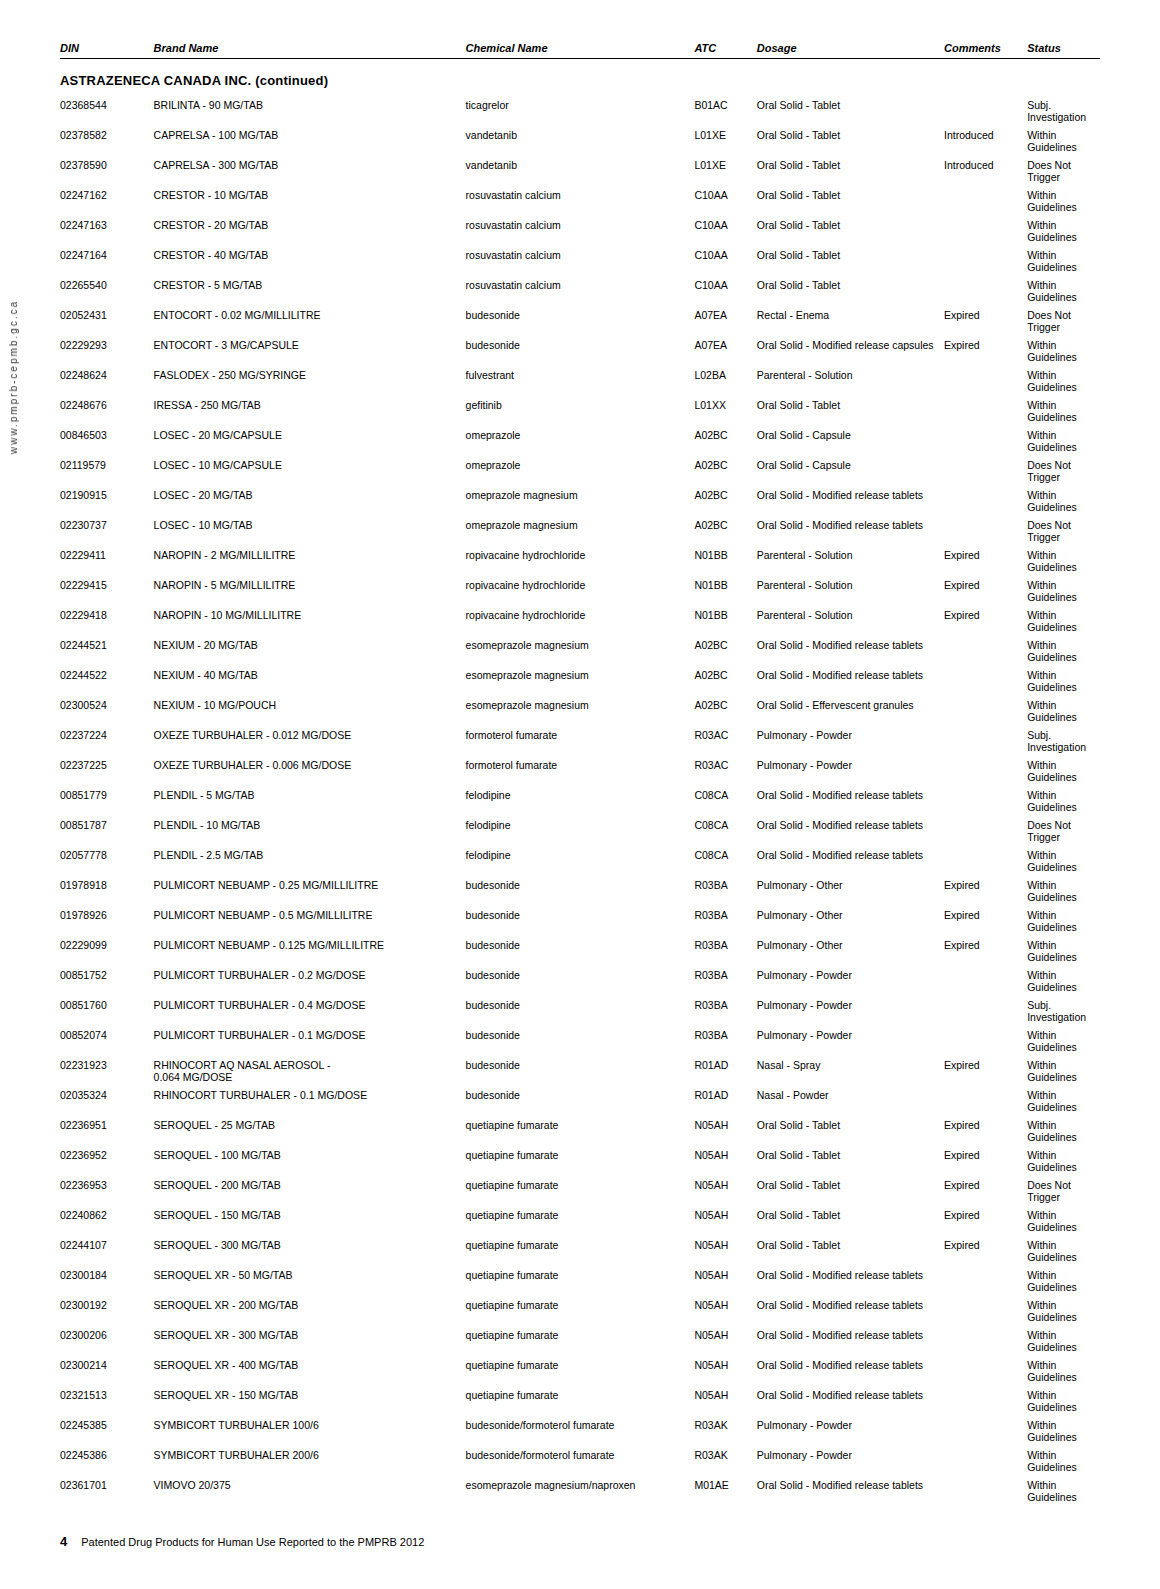www.pmprb-cepmb.gc.ca
| DIN | Brand Name | Chemical Name | ATC | Dosage | Comments | Status |
| --- | --- | --- | --- | --- | --- | --- |
| ASTRAZENECA CANADA INC. (continued) |
| 02368544 | BRILINTA - 90 MG/TAB | ticagrelor | B01AC | Oral Solid - Tablet | | Subj. Investigation |
| 02378582 | CAPRELSA - 100 MG/TAB | vandetanib | L01XE | Oral Solid - Tablet | Introduced | Within Guidelines |
| 02378590 | CAPRELSA - 300 MG/TAB | vandetanib | L01XE | Oral Solid - Tablet | Introduced | Does Not Trigger |
| 02247162 | CRESTOR - 10 MG/TAB | rosuvastatin calcium | C10AA | Oral Solid - Tablet | | Within Guidelines |
| 02247163 | CRESTOR - 20 MG/TAB | rosuvastatin calcium | C10AA | Oral Solid - Tablet | | Within Guidelines |
| 02247164 | CRESTOR - 40 MG/TAB | rosuvastatin calcium | C10AA | Oral Solid - Tablet | | Within Guidelines |
| 02265540 | CRESTOR - 5 MG/TAB | rosuvastatin calcium | C10AA | Oral Solid - Tablet | | Within Guidelines |
| 02052431 | ENTOCORT - 0.02 MG/MILLILITRE | budesonide | A07EA | Rectal - Enema | Expired | Does Not Trigger |
| 02229293 | ENTOCORT - 3 MG/CAPSULE | budesonide | A07EA | Oral Solid - Modified release capsules | Expired | Within Guidelines |
| 02248624 | FASLODEX - 250 MG/SYRINGE | fulvestrant | L02BA | Parenteral - Solution | | Within Guidelines |
| 02248676 | IRESSA - 250 MG/TAB | gefitinib | L01XX | Oral Solid - Tablet | | Within Guidelines |
| 00846503 | LOSEC - 20 MG/CAPSULE | omeprazole | A02BC | Oral Solid - Capsule | | Within Guidelines |
| 02119579 | LOSEC - 10 MG/CAPSULE | omeprazole | A02BC | Oral Solid - Capsule | | Does Not Trigger |
| 02190915 | LOSEC - 20 MG/TAB | omeprazole magnesium | A02BC | Oral Solid - Modified release tablets | | Within Guidelines |
| 02230737 | LOSEC - 10 MG/TAB | omeprazole magnesium | A02BC | Oral Solid - Modified release tablets | | Does Not Trigger |
| 02229411 | NAROPIN - 2 MG/MILLILITRE | ropivacaine hydrochloride | N01BB | Parenteral - Solution | Expired | Within Guidelines |
| 02229415 | NAROPIN - 5 MG/MILLILITRE | ropivacaine hydrochloride | N01BB | Parenteral - Solution | Expired | Within Guidelines |
| 02229418 | NAROPIN - 10 MG/MILLILITRE | ropivacaine hydrochloride | N01BB | Parenteral - Solution | Expired | Within Guidelines |
| 02244521 | NEXIUM - 20 MG/TAB | esomeprazole magnesium | A02BC | Oral Solid - Modified release tablets | | Within Guidelines |
| 02244522 | NEXIUM - 40 MG/TAB | esomeprazole magnesium | A02BC | Oral Solid - Modified release tablets | | Within Guidelines |
| 02300524 | NEXIUM - 10 MG/POUCH | esomeprazole magnesium | A02BC | Oral Solid - Effervescent granules | | Within Guidelines |
| 02237224 | OXEZE TURBUHALER - 0.012 MG/DOSE | formoterol fumarate | R03AC | Pulmonary - Powder | | Subj. Investigation |
| 02237225 | OXEZE TURBUHALER - 0.006 MG/DOSE | formoterol fumarate | R03AC | Pulmonary - Powder | | Within Guidelines |
| 00851779 | PLENDIL - 5 MG/TAB | felodipine | C08CA | Oral Solid - Modified release tablets | | Within Guidelines |
| 00851787 | PLENDIL - 10 MG/TAB | felodipine | C08CA | Oral Solid - Modified release tablets | | Does Not Trigger |
| 02057778 | PLENDIL - 2.5 MG/TAB | felodipine | C08CA | Oral Solid - Modified release tablets | | Within Guidelines |
| 01978918 | PULMICORT NEBUAMP - 0.25 MG/MILLILITRE | budesonide | R03BA | Pulmonary - Other | Expired | Within Guidelines |
| 01978926 | PULMICORT NEBUAMP - 0.5 MG/MILLILITRE | budesonide | R03BA | Pulmonary - Other | Expired | Within Guidelines |
| 02229099 | PULMICORT NEBUAMP - 0.125 MG/MILLILITRE | budesonide | R03BA | Pulmonary - Other | Expired | Within Guidelines |
| 00851752 | PULMICORT TURBUHALER - 0.2 MG/DOSE | budesonide | R03BA | Pulmonary - Powder | | Within Guidelines |
| 00851760 | PULMICORT TURBUHALER - 0.4 MG/DOSE | budesonide | R03BA | Pulmonary - Powder | | Subj. Investigation |
| 00852074 | PULMICORT TURBUHALER - 0.1 MG/DOSE | budesonide | R03BA | Pulmonary - Powder | | Within Guidelines |
| 02231923 | RHINOCORT AQ NASAL AEROSOL - 0.064 MG/DOSE | budesonide | R01AD | Nasal - Spray | Expired | Within Guidelines |
| 02035324 | RHINOCORT TURBUHALER - 0.1 MG/DOSE | budesonide | R01AD | Nasal - Powder | | Within Guidelines |
| 02236951 | SEROQUEL - 25 MG/TAB | quetiapine fumarate | N05AH | Oral Solid - Tablet | Expired | Within Guidelines |
| 02236952 | SEROQUEL - 100 MG/TAB | quetiapine fumarate | N05AH | Oral Solid - Tablet | Expired | Within Guidelines |
| 02236953 | SEROQUEL - 200 MG/TAB | quetiapine fumarate | N05AH | Oral Solid - Tablet | Expired | Does Not Trigger |
| 02240862 | SEROQUEL - 150 MG/TAB | quetiapine fumarate | N05AH | Oral Solid - Tablet | Expired | Within Guidelines |
| 02244107 | SEROQUEL - 300 MG/TAB | quetiapine fumarate | N05AH | Oral Solid - Tablet | Expired | Within Guidelines |
| 02300184 | SEROQUEL XR - 50 MG/TAB | quetiapine fumarate | N05AH | Oral Solid - Modified release tablets | | Within Guidelines |
| 02300192 | SEROQUEL XR - 200 MG/TAB | quetiapine fumarate | N05AH | Oral Solid - Modified release tablets | | Within Guidelines |
| 02300206 | SEROQUEL XR - 300 MG/TAB | quetiapine fumarate | N05AH | Oral Solid - Modified release tablets | | Within Guidelines |
| 02300214 | SEROQUEL XR - 400 MG/TAB | quetiapine fumarate | N05AH | Oral Solid - Modified release tablets | | Within Guidelines |
| 02321513 | SEROQUEL XR - 150 MG/TAB | quetiapine fumarate | N05AH | Oral Solid - Modified release tablets | | Within Guidelines |
| 02245385 | SYMBICORT TURBUHALER 100/6 | budesonide/formoterol fumarate | R03AK | Pulmonary - Powder | | Within Guidelines |
| 02245386 | SYMBICORT TURBUHALER 200/6 | budesonide/formoterol fumarate | R03AK | Pulmonary - Powder | | Within Guidelines |
| 02361701 | VIMOVO 20/375 | esomeprazole magnesium/naproxen | M01AE | Oral Solid - Modified release tablets | | Within Guidelines |
4 Patented Drug Products for Human Use Reported to the PMPRB 2012